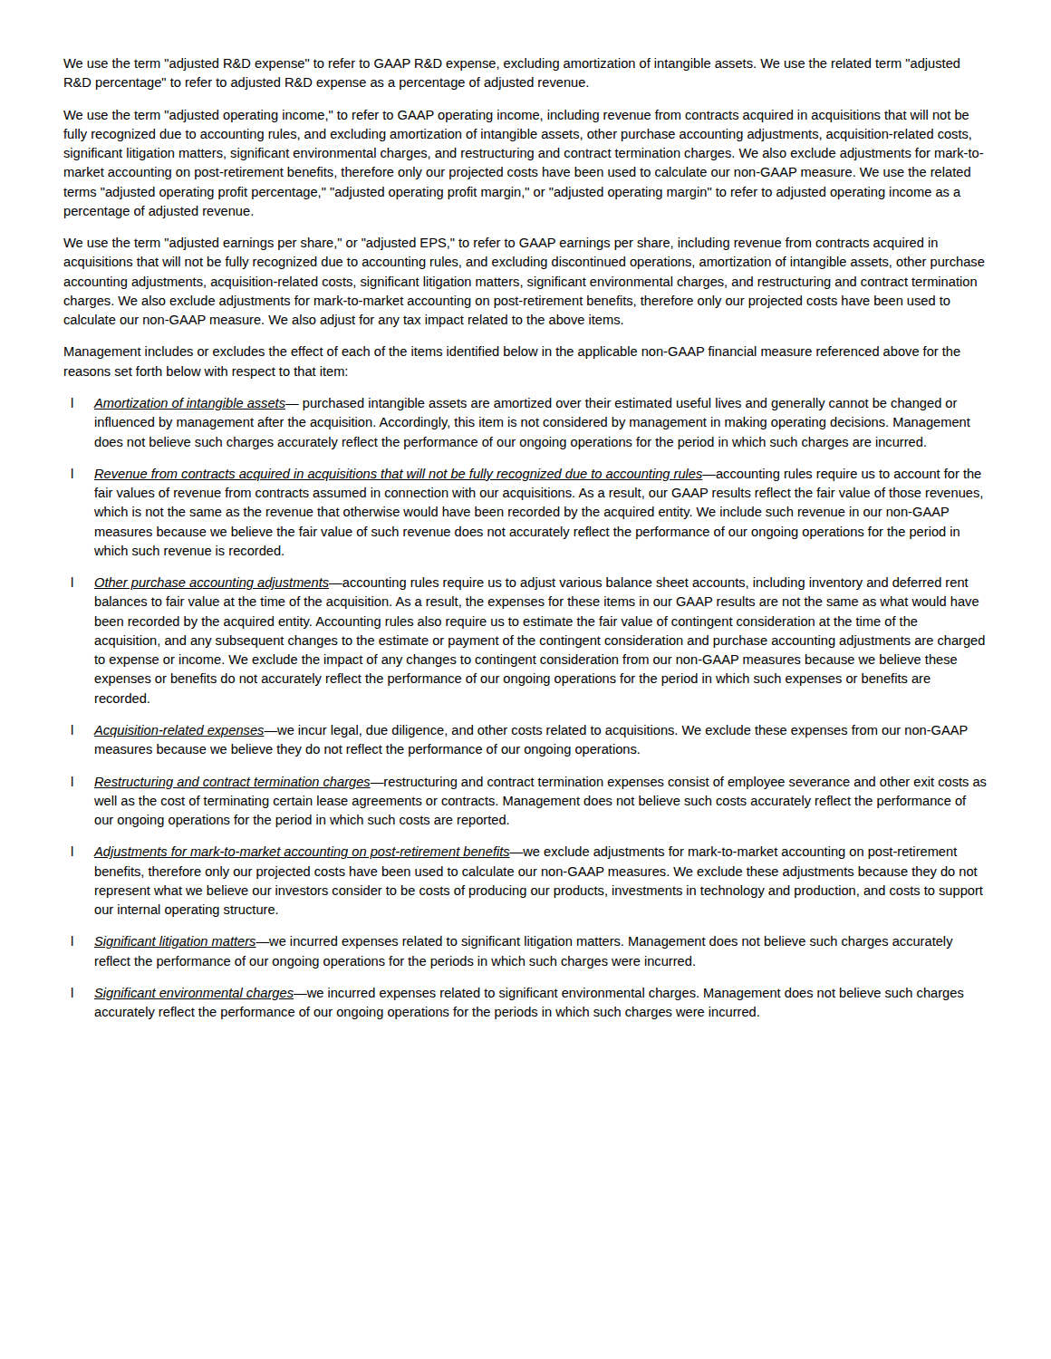We use the term "adjusted R&D expense" to refer to GAAP R&D expense, excluding amortization of intangible assets. We use the related term "adjusted R&D percentage" to refer to adjusted R&D expense as a percentage of adjusted revenue.
We use the term "adjusted operating income," to refer to GAAP operating income, including revenue from contracts acquired in acquisitions that will not be fully recognized due to accounting rules, and excluding amortization of intangible assets, other purchase accounting adjustments, acquisition-related costs, significant litigation matters, significant environmental charges, and restructuring and contract termination charges. We also exclude adjustments for mark-to-market accounting on post-retirement benefits, therefore only our projected costs have been used to calculate our non-GAAP measure. We use the related terms "adjusted operating profit percentage," "adjusted operating profit margin," or "adjusted operating margin" to refer to adjusted operating income as a percentage of adjusted revenue.
We use the term "adjusted earnings per share," or "adjusted EPS," to refer to GAAP earnings per share, including revenue from contracts acquired in acquisitions that will not be fully recognized due to accounting rules, and excluding discontinued operations, amortization of intangible assets, other purchase accounting adjustments, acquisition-related costs, significant litigation matters, significant environmental charges, and restructuring and contract termination charges. We also exclude adjustments for mark-to-market accounting on post-retirement benefits, therefore only our projected costs have been used to calculate our non-GAAP measure. We also adjust for any tax impact related to the above items.
Management includes or excludes the effect of each of the items identified below in the applicable non-GAAP financial measure referenced above for the reasons set forth below with respect to that item:
Amortization of intangible assets— purchased intangible assets are amortized over their estimated useful lives and generally cannot be changed or influenced by management after the acquisition. Accordingly, this item is not considered by management in making operating decisions. Management does not believe such charges accurately reflect the performance of our ongoing operations for the period in which such charges are incurred.
Revenue from contracts acquired in acquisitions that will not be fully recognized due to accounting rules—accounting rules require us to account for the fair values of revenue from contracts assumed in connection with our acquisitions. As a result, our GAAP results reflect the fair value of those revenues, which is not the same as the revenue that otherwise would have been recorded by the acquired entity. We include such revenue in our non-GAAP measures because we believe the fair value of such revenue does not accurately reflect the performance of our ongoing operations for the period in which such revenue is recorded.
Other purchase accounting adjustments—accounting rules require us to adjust various balance sheet accounts, including inventory and deferred rent balances to fair value at the time of the acquisition. As a result, the expenses for these items in our GAAP results are not the same as what would have been recorded by the acquired entity. Accounting rules also require us to estimate the fair value of contingent consideration at the time of the acquisition, and any subsequent changes to the estimate or payment of the contingent consideration and purchase accounting adjustments are charged to expense or income. We exclude the impact of any changes to contingent consideration from our non-GAAP measures because we believe these expenses or benefits do not accurately reflect the performance of our ongoing operations for the period in which such expenses or benefits are recorded.
Acquisition-related expenses—we incur legal, due diligence, and other costs related to acquisitions. We exclude these expenses from our non-GAAP measures because we believe they do not reflect the performance of our ongoing operations.
Restructuring and contract termination charges—restructuring and contract termination expenses consist of employee severance and other exit costs as well as the cost of terminating certain lease agreements or contracts. Management does not believe such costs accurately reflect the performance of our ongoing operations for the period in which such costs are reported.
Adjustments for mark-to-market accounting on post-retirement benefits—we exclude adjustments for mark-to-market accounting on post-retirement benefits, therefore only our projected costs have been used to calculate our non-GAAP measures. We exclude these adjustments because they do not represent what we believe our investors consider to be costs of producing our products, investments in technology and production, and costs to support our internal operating structure.
Significant litigation matters—we incurred expenses related to significant litigation matters. Management does not believe such charges accurately reflect the performance of our ongoing operations for the periods in which such charges were incurred.
Significant environmental charges—we incurred expenses related to significant environmental charges. Management does not believe such charges accurately reflect the performance of our ongoing operations for the periods in which such charges were incurred.